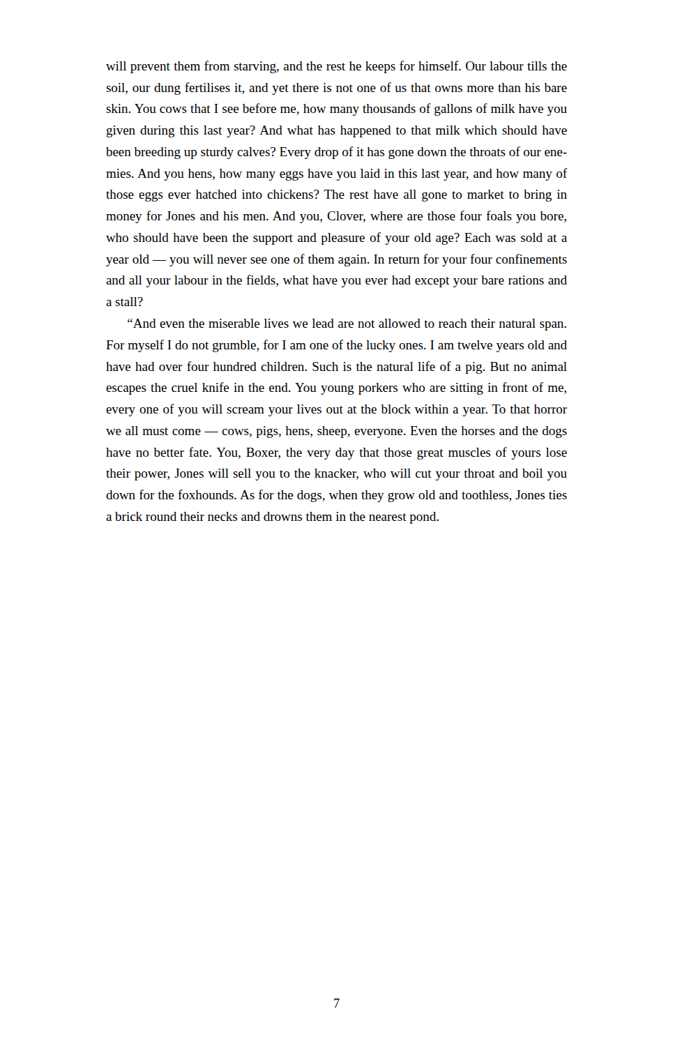will prevent them from starving, and the rest he keeps for himself. Our labour tills the soil, our dung fertilises it, and yet there is not one of us that owns more than his bare skin. You cows that I see before me, how many thousands of gallons of milk have you given during this last year? And what has happened to that milk which should have been breeding up sturdy calves? Every drop of it has gone down the throats of our enemies. And you hens, how many eggs have you laid in this last year, and how many of those eggs ever hatched into chickens? The rest have all gone to market to bring in money for Jones and his men. And you, Clover, where are those four foals you bore, who should have been the support and pleasure of your old age? Each was sold at a year old — you will never see one of them again. In return for your four confinements and all your labour in the fields, what have you ever had except your bare rations and a stall?
“And even the miserable lives we lead are not allowed to reach their natural span. For myself I do not grumble, for I am one of the lucky ones. I am twelve years old and have had over four hundred children. Such is the natural life of a pig. But no animal escapes the cruel knife in the end. You young porkers who are sitting in front of me, every one of you will scream your lives out at the block within a year. To that horror we all must come — cows, pigs, hens, sheep, everyone. Even the horses and the dogs have no better fate. You, Boxer, the very day that those great muscles of yours lose their power, Jones will sell you to the knacker, who will cut your throat and boil you down for the foxhounds. As for the dogs, when they grow old and toothless, Jones ties a brick round their necks and drowns them in the nearest pond.
7